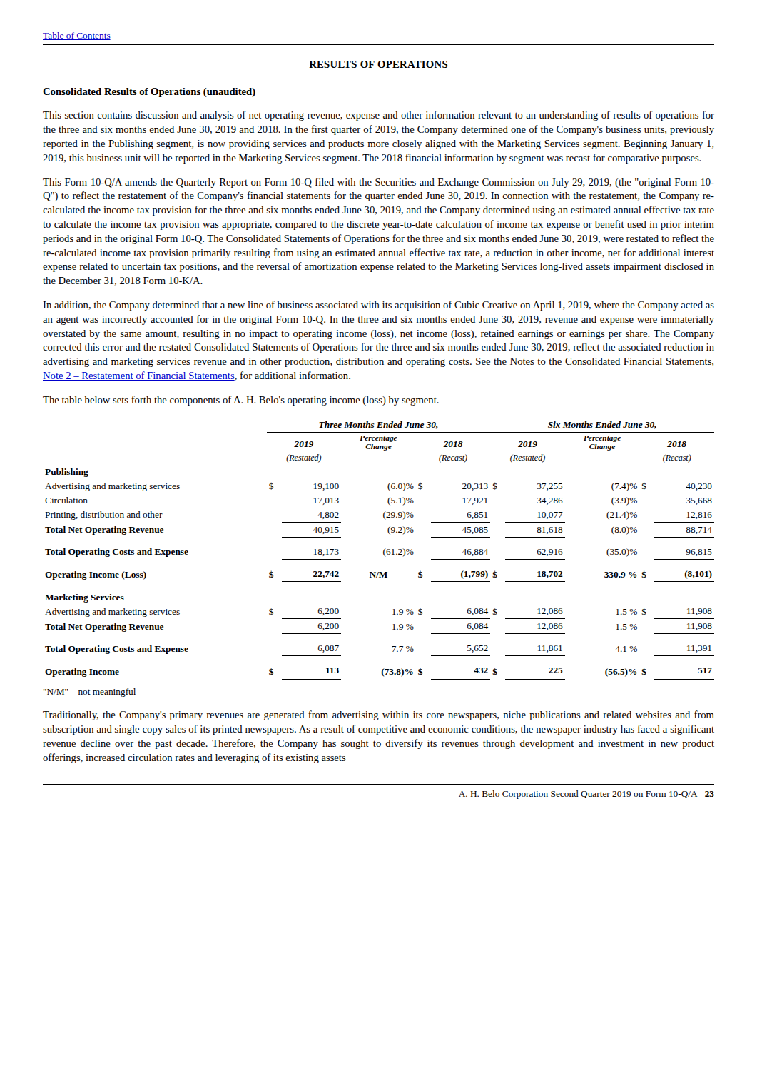Table of Contents
RESULTS OF OPERATIONS
Consolidated Results of Operations (unaudited)
This section contains discussion and analysis of net operating revenue, expense and other information relevant to an understanding of results of operations for the three and six months ended June 30, 2019 and 2018. In the first quarter of 2019, the Company determined one of the Company's business units, previously reported in the Publishing segment, is now providing services and products more closely aligned with the Marketing Services segment. Beginning January 1, 2019, this business unit will be reported in the Marketing Services segment. The 2018 financial information by segment was recast for comparative purposes.
This Form 10-Q/A amends the Quarterly Report on Form 10-Q filed with the Securities and Exchange Commission on July 29, 2019, (the "original Form 10-Q") to reflect the restatement of the Company's financial statements for the quarter ended June 30, 2019. In connection with the restatement, the Company re-calculated the income tax provision for the three and six months ended June 30, 2019, and the Company determined using an estimated annual effective tax rate to calculate the income tax provision was appropriate, compared to the discrete year-to-date calculation of income tax expense or benefit used in prior interim periods and in the original Form 10-Q. The Consolidated Statements of Operations for the three and six months ended June 30, 2019, were restated to reflect the re-calculated income tax provision primarily resulting from using an estimated annual effective tax rate, a reduction in other income, net for additional interest expense related to uncertain tax positions, and the reversal of amortization expense related to the Marketing Services long-lived assets impairment disclosed in the December 31, 2018 Form 10-K/A.
In addition, the Company determined that a new line of business associated with its acquisition of Cubic Creative on April 1, 2019, where the Company acted as an agent was incorrectly accounted for in the original Form 10-Q. In the three and six months ended June 30, 2019, revenue and expense were immaterially overstated by the same amount, resulting in no impact to operating income (loss), net income (loss), retained earnings or earnings per share. The Company corrected this error and the restated Consolidated Statements of Operations for the three and six months ended June 30, 2019, reflect the associated reduction in advertising and marketing services revenue and in other production, distribution and operating costs. See the Notes to the Consolidated Financial Statements, Note 2 – Restatement of Financial Statements, for additional information.
The table below sets forth the components of A. H. Belo's operating income (loss) by segment.
| | Three Months Ended June 30, | Six Months Ended June 30, |
| | 2019 | Percentage Change | 2018 | 2019 | Percentage Change | 2018 |
| | (Restated) | | (Recast) | (Restated) | | (Recast) |
| Publishing | |
| Advertising and marketing services | $ | 19,100 | (6.0)% | $ | 20,313 | $ | 37,255 | (7.4)% | $ | 40,230 |
| Circulation | | 17,013 | (5.1)% | | 17,921 | | 34,286 | (3.9)% | | 35,668 |
| Printing, distribution and other | | 4,802 | (29.9)% | | 6,851 | | 10,077 | (21.4)% | | 12,816 |
| Total Net Operating Revenue | | 40,915 | (9.2)% | | 45,085 | | 81,618 | (8.0)% | | 88,714 |
| Total Operating Costs and Expense | | 18,173 | (61.2)% | | 46,884 | | 62,916 | (35.0)% | | 96,815 |
| Operating Income (Loss) | $ | 22,742 | N/M | $ | (1,799) | $ | 18,702 | 330.9 % | $ | (8,101) |
| Marketing Services | |
| Advertising and marketing services | $ | 6,200 | 1.9 % | $ | 6,084 | $ | 12,086 | 1.5 % | $ | 11,908 |
| Total Net Operating Revenue | | 6,200 | 1.9 % | | 6,084 | | 12,086 | 1.5 % | | 11,908 |
| Total Operating Costs and Expense | | 6,087 | 7.7 % | | 5,652 | | 11,861 | 4.1 % | | 11,391 |
| Operating Income | $ | 113 | (73.8)% | $ | 432 | $ | 225 | (56.5)% | $ | 517 |
"N/M" – not meaningful
Traditionally, the Company's primary revenues are generated from advertising within its core newspapers, niche publications and related websites and from subscription and single copy sales of its printed newspapers. As a result of competitive and economic conditions, the newspaper industry has faced a significant revenue decline over the past decade. Therefore, the Company has sought to diversify its revenues through development and investment in new product offerings, increased circulation rates and leveraging of its existing assets
A. H. Belo Corporation Second Quarter 2019 on Form 10-Q/A23